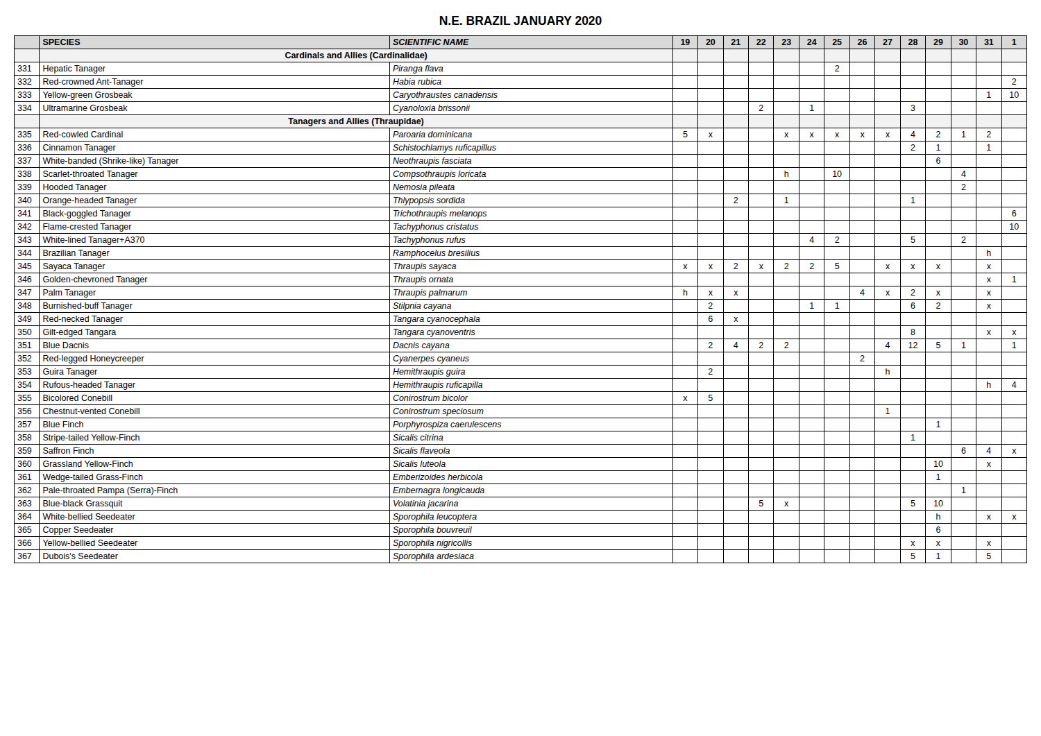N.E. BRAZIL JANUARY 2020
| | SPECIES | SCIENTIFIC NAME | 19 | 20 | 21 | 22 | 23 | 24 | 25 | 26 | 27 | 28 | 29 | 30 | 31 | 1 |
| --- | --- | --- | --- | --- | --- | --- | --- | --- | --- | --- | --- | --- | --- | --- | --- | --- |
| | Cardinals and Allies (Cardinalidae) | | | | | | | | | | | | | | |
| 331 | Hepatic Tanager | Piranga flava | | | | | | | 2 | | | | | | | |
| 332 | Red-crowned Ant-Tanager | Habia rubica | | | | | | | | | | | | | | 2 |
| 333 | Yellow-green Grosbeak | Caryothraustes canadensis | | | | | | | | | | | | | 1 | 10 |
| 334 | Ultramarine Grosbeak | Cyanoloxia brissonii | | | | 2 | | 1 | | | | 3 | | | | |
| | Tanagers and Allies (Thraupidae) | | | | | | | | | | | | | | |
| 335 | Red-cowled Cardinal | Paroaria dominicana | 5 | x | | | x | x | x | x | x | 4 | 2 | 1 | 2 | |
| 336 | Cinnamon Tanager | Schistochlamys ruficapillus | | | | | | | | | | 2 | 1 | | 1 | |
| 337 | White-banded (Shrike-like) Tanager | Neothraupis fasciata | | | | | | | | | | | 6 | | | |
| 338 | Scarlet-throated Tanager | Compsothraupis loricata | | | | | h | | 10 | | | | | 4 | | |
| 339 | Hooded Tanager | Nemosia pileata | | | | | | | | | | | | 2 | | |
| 340 | Orange-headed Tanager | Thlypopsis sordida | | | 2 | | 1 | | | | | 1 | | | | |
| 341 | Black-goggled Tanager | Trichothraupis melanops | | | | | | | | | | | | | | 6 |
| 342 | Flame-crested Tanager | Tachyphonus cristatus | | | | | | | | | | | | | | 10 |
| 343 | White-lined Tanager+A370 | Tachyphonus rufus | | | | | | 4 | 2 | | | 5 | | 2 | | |
| 344 | Brazilian Tanager | Ramphocelus bresilius | | | | | | | | | | | | | h | |
| 345 | Sayaca Tanager | Thraupis sayaca | x | x | 2 | x | 2 | 2 | 5 | | x | x | x | | x | |
| 346 | Golden-chevroned Tanager | Thraupis ornata | | | | | | | | | | | | | x | 1 |
| 347 | Palm Tanager | Thraupis palmarum | h | x | x | | | | | 4 | x | 2 | x | | x | |
| 348 | Burnished-buff Tanager | Stilpnia cayana | | 2 | | | | 1 | 1 | | | 6 | 2 | | x | |
| 349 | Red-necked Tanager | Tangara cyanocephala | | 6 | x | | | | | | | | | | | |
| 350 | Gilt-edged Tangara | Tangara cyanoventris | | | | | | | | | | 8 | | | x | x |
| 351 | Blue Dacnis | Dacnis cayana | | 2 | 4 | 2 | 2 | | | | 4 | 12 | 5 | 1 | | 1 |
| 352 | Red-legged Honeycreeper | Cyanerpes cyaneus | | | | | | | | 2 | | | | | | |
| 353 | Guira Tanager | Hemithraupis guira | | 2 | | | | | | | h | | | | | |
| 354 | Rufous-headed Tanager | Hemithraupis ruficapilla | | | | | | | | | | | | | h | 4 |
| 355 | Bicolored Conebill | Conirostrum bicolor | x | 5 | | | | | | | | | | | | |
| 356 | Chestnut-vented Conebill | Conirostrum speciosum | | | | | | | | | 1 | | | | | |
| 357 | Blue Finch | Porphyrospiza caerulescens | | | | | | | | | | | 1 | | | |
| 358 | Stripe-tailed Yellow-Finch | Sicalis citrina | | | | | | | | | | 1 | | | | |
| 359 | Saffron Finch | Sicalis flaveola | | | | | | | | | | | | 6 | 4 | x |
| 360 | Grassland Yellow-Finch | Sicalis luteola | | | | | | | | | | | 10 | | x | |
| 361 | Wedge-tailed Grass-Finch | Emberizoides herbicola | | | | | | | | | | | 1 | | | |
| 362 | Pale-throated Pampa (Serra)-Finch | Embernagra longicauda | | | | | | | | | | | | 1 | | |
| 363 | Blue-black Grassquit | Volatinia jacarina | | | | 5 | x | | | | | 5 | 10 | | | |
| 364 | White-bellied Seedeater | Sporophila leucoptera | | | | | | | | | | | h | | x | x |
| 365 | Copper Seedeater | Sporophila bouvreuil | | | | | | | | | | | 6 | | | |
| 366 | Yellow-bellied Seedeater | Sporophila nigricollis | | | | | | | | | | x | x | | x | |
| 367 | Dubois's Seedeater | Sporophila ardesiaca | | | | | | | | | | 5 | 1 | | 5 | |